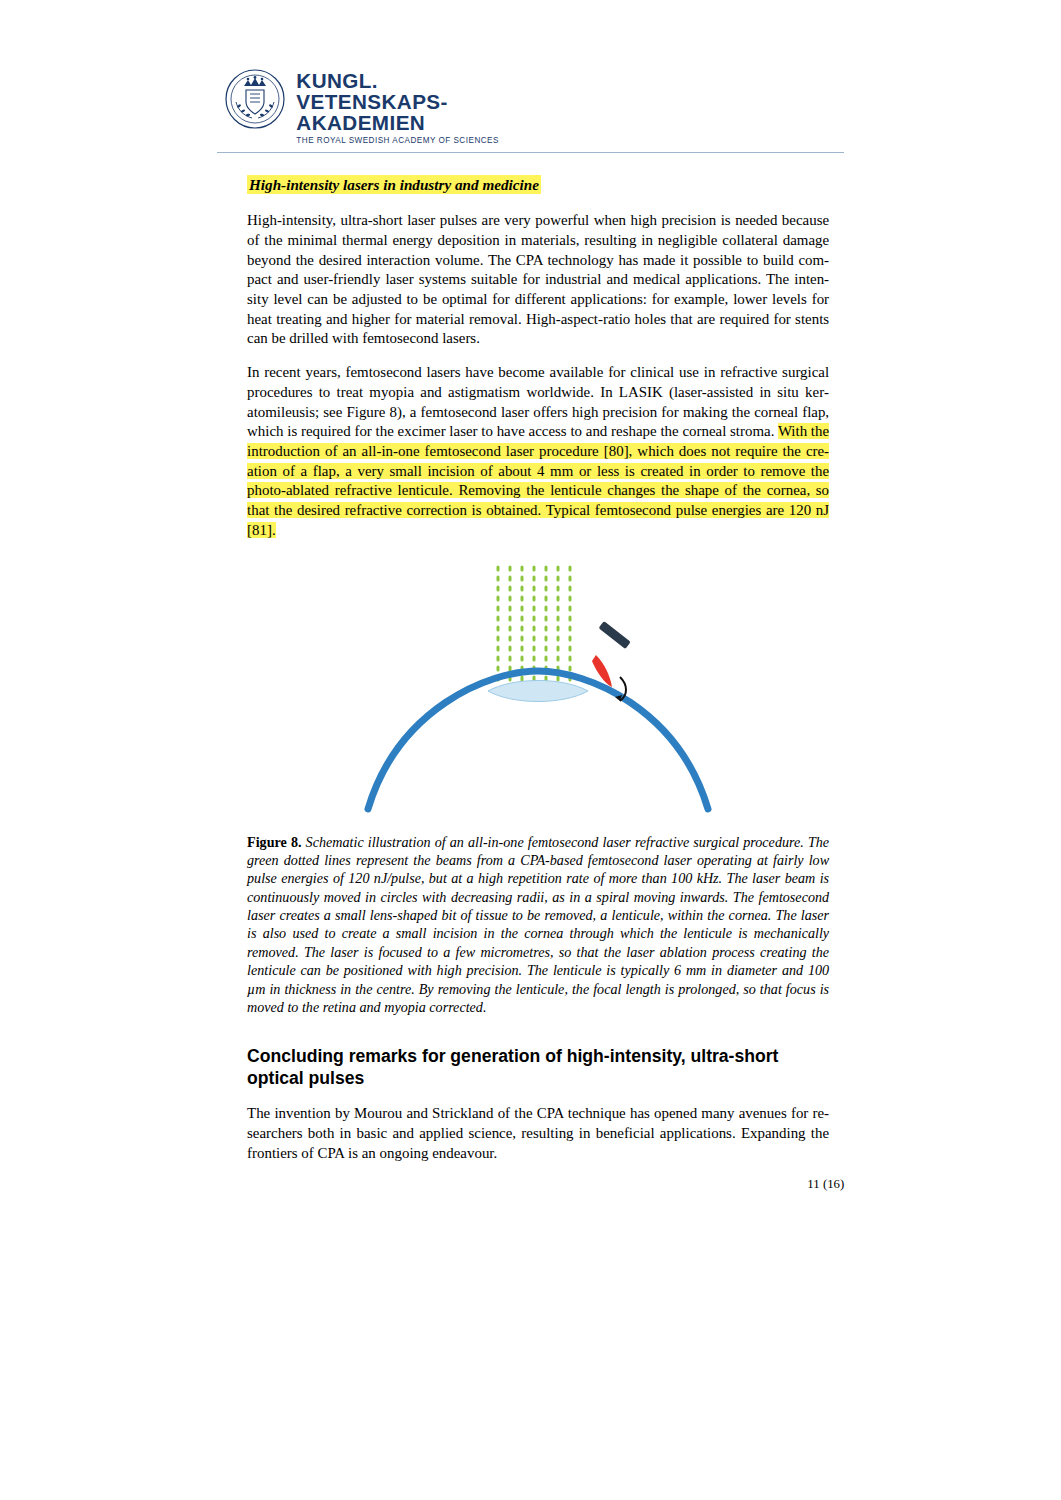KUNGL.
VETENSKAPS-
AKADEMIEN THE ROYAL SWEDISH ACADEMY OF SCIENCES
High-intensity lasers in industry and medicine
High-intensity, ultra-short laser pulses are very powerful when high precision is needed because of the minimal thermal energy deposition in materials, resulting in negligible collateral damage beyond the desired interaction volume. The CPA technology has made it possible to build compact and user-friendly laser systems suitable for industrial and medical applications. The intensity level can be adjusted to be optimal for different applications: for example, lower levels for heat treating and higher for material removal. High-aspect-ratio holes that are required for stents can be drilled with femtosecond lasers.
In recent years, femtosecond lasers have become available for clinical use in refractive surgical procedures to treat myopia and astigmatism worldwide. In LASIK (laser-assisted in situ keratomileusis; see Figure 8), a femtosecond laser offers high precision for making the corneal flap, which is required for the excimer laser to have access to and reshape the corneal stroma. With the introduction of an all-in-one femtosecond laser procedure [80], which does not require the creation of a flap, a very small incision of about 4 mm or less is created in order to remove the photo-ablated refractive lenticule. Removing the lenticule changes the shape of the cornea, so that the desired refractive correction is obtained. Typical femtosecond pulse energies are 120 nJ [81].
Figure 8. Schematic illustration of an all-in-one femtosecond laser refractive surgical procedure. The green dotted lines represent the beams from a CPA-based femtosecond laser operating at fairly low pulse energies of 120 nJ/pulse, but at a high repetition rate of more than 100 kHz. The laser beam is continuously moved in circles with decreasing radii, as in a spiral moving inwards. The femtosecond laser creates a small lens-shaped bit of tissue to be removed, a lenticule, within the cornea. The laser is also used to create a small incision in the cornea through which the lenticule is mechanically removed. The laser is focused to a few micrometres, so that the laser ablation process creating the lenticule can be positioned with high precision. The lenticule is typically 6 mm in diameter and 100 µm in thickness in the centre. By removing the lenticule, the focal length is prolonged, so that focus is moved to the retina and myopia corrected.
Concluding remarks for generation of high-intensity, ultra-short optical pulses
The invention by Mourou and Strickland of the CPA technique has opened many avenues for researchers both in basic and applied science, resulting in beneficial applications. Expanding the frontiers of CPA is an ongoing endeavour.
11 (16)